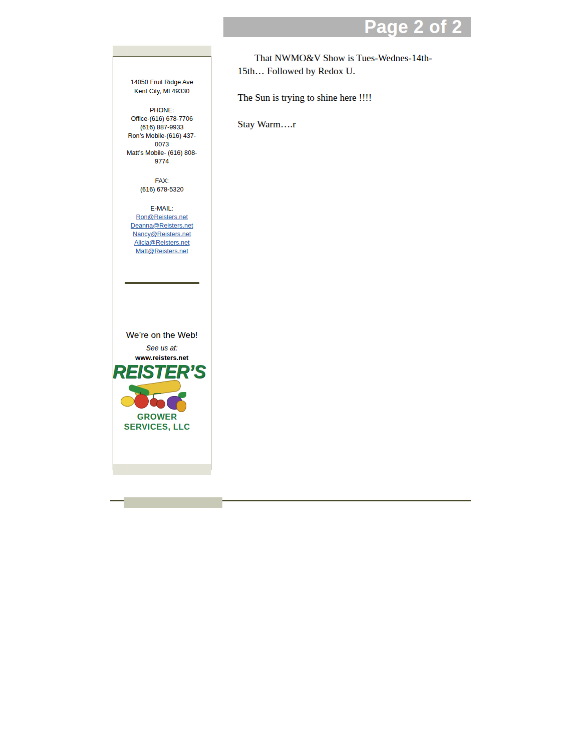Page 2 of 2
14050 Fruit Ridge Ave
Kent City, MI 49330
PHONE:
Office-(616) 678-7706
(616) 887-9933
Ron’s Mobile-(616) 437-0073
Matt’s Mobile- (616) 808-9774
FAX:
(616) 678-5320
E-MAIL:
Ron@Reisters.net
Deanna@Reisters.net
Nancy@Reisters.net
Alicia@Reisters.net
Matt@Reisters.net
We’re on the Web!
See us at:
www.reisters.net
That NWMO&V Show is Tues-Wednes-14th-15th… Followed by Redox U.
The Sun is trying to shine here !!!!
Stay Warm….r
REISTER’S
GROWER SERVICES, LLC